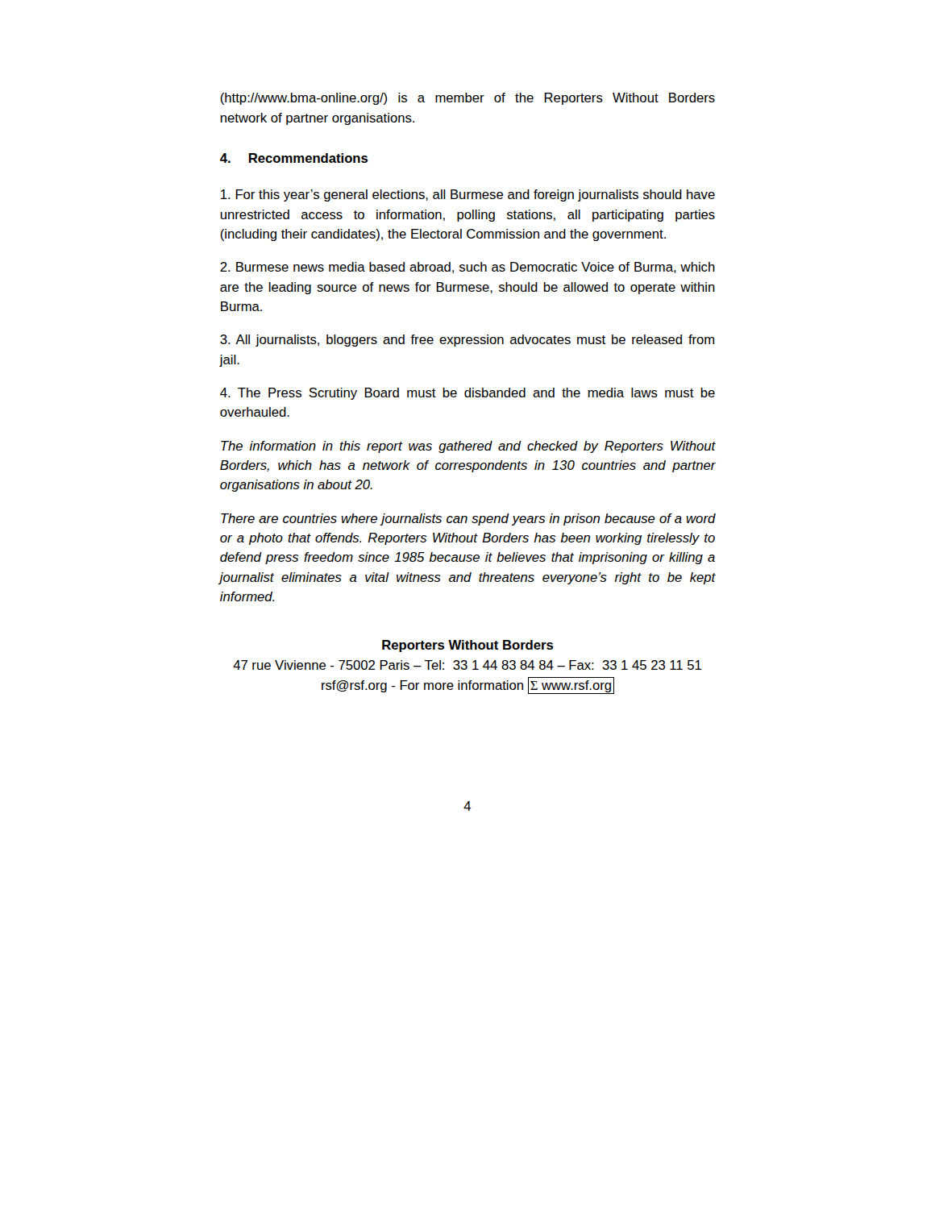(http://www.bma-online.org/) is a member of the Reporters Without Borders network of partner organisations.
4. Recommendations
1. For this year’s general elections, all Burmese and foreign journalists should have unrestricted access to information, polling stations, all participating parties (including their candidates), the Electoral Commission and the government.
2. Burmese news media based abroad, such as Democratic Voice of Burma, which are the leading source of news for Burmese, should be allowed to operate within Burma.
3. All journalists, bloggers and free expression advocates must be released from jail.
4. The Press Scrutiny Board must be disbanded and the media laws must be overhauled.
The information in this report was gathered and checked by Reporters Without Borders, which has a network of correspondents in 130 countries and partner organisations in about 20.
There are countries where journalists can spend years in prison because of a word or a photo that offends. Reporters Without Borders has been working tirelessly to defend press freedom since 1985 because it believes that imprisoning or killing a journalist eliminates a vital witness and threatens everyone’s right to be kept informed.
Reporters Without Borders
47 rue Vivienne - 75002 Paris – Tel: 33 1 44 83 84 84 – Fax: 33 1 45 23 11 51
rsf@rsf.org - For more information Σ www.rsf.org
4